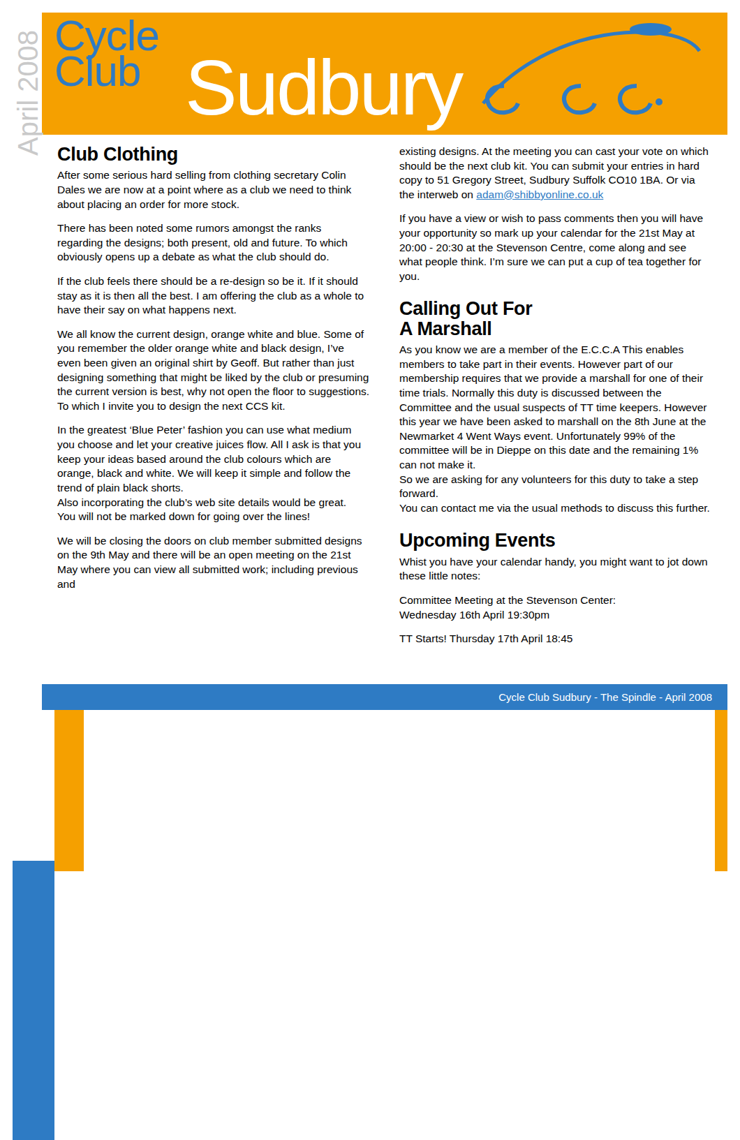Cycle Club
Sudbury
April 2008
Club Clothing
After some serious hard selling from clothing secretary Colin Dales we are now at a point where as a club we need to think about placing an order for more stock.
There has been noted some rumors amongst the ranks regarding the designs; both present, old and future. To which obviously opens up a debate as what the club should do.
If the club feels there should be a re-design so be it. If it should stay as it is then all the best. I am offering the club as a whole to have their say on what happens next.
We all know the current design, orange white and blue. Some of you remember the older orange white and black design, I’ve even been given an original shirt by Geoff. But rather than just designing something that might be liked by the club or presuming the current version is best, why not open the floor to suggestions. To which I invite you to design the next CCS kit.
In the greatest ‘Blue Peter’ fashion you can use what medium you choose and let your creative juices flow. All I ask is that you keep your ideas based around the club colours which are orange, black and white. We will keep it simple and follow the trend of plain black shorts.
Also incorporating the club’s web site details would be great.
You will not be marked down for going over the lines!
We will be closing the doors on club member submitted designs on the 9th May and there will be an open meeting on the 21st May where you can view all submitted work; including previous and
existing designs. At the meeting you can cast your vote on which should be the next club kit. You can submit your entries in hard copy to 51 Gregory Street, Sudbury Suffolk CO10 1BA. Or via the interweb on adam@shibbyonline.co.uk
If you have a view or wish to pass comments then you will have your opportunity so mark up your calendar for the 21st May at 20:00 - 20:30 at the Stevenson Centre, come along and see what people think. I’m sure we can put a cup of tea together for you.
Calling Out For
A Marshall
As you know we are a member of the E.C.C.A This enables members to take part in their events. However part of our membership requires that we provide a marshall for one of their time trials. Normally this duty is discussed between the Committee and the usual suspects of TT time keepers. However this year we have been asked to marshall on the 8th June at the Newmarket 4 Went Ways event. Unfortunately 99% of the committee will be in Dieppe on this date and the remaining 1% can not make it.
So we are asking for any volunteers for this duty to take a step forward.
You can contact me via the usual methods to discuss this further.
Upcoming Events
Whist you have your calendar handy, you might want to jot down these little notes:
Committee Meeting at the Stevenson Center:
Wednesday 16th April 19:30pm
TT Starts! Thursday 17th April 18:45
Cycle Club Sudbury - The Spindle - April 2008